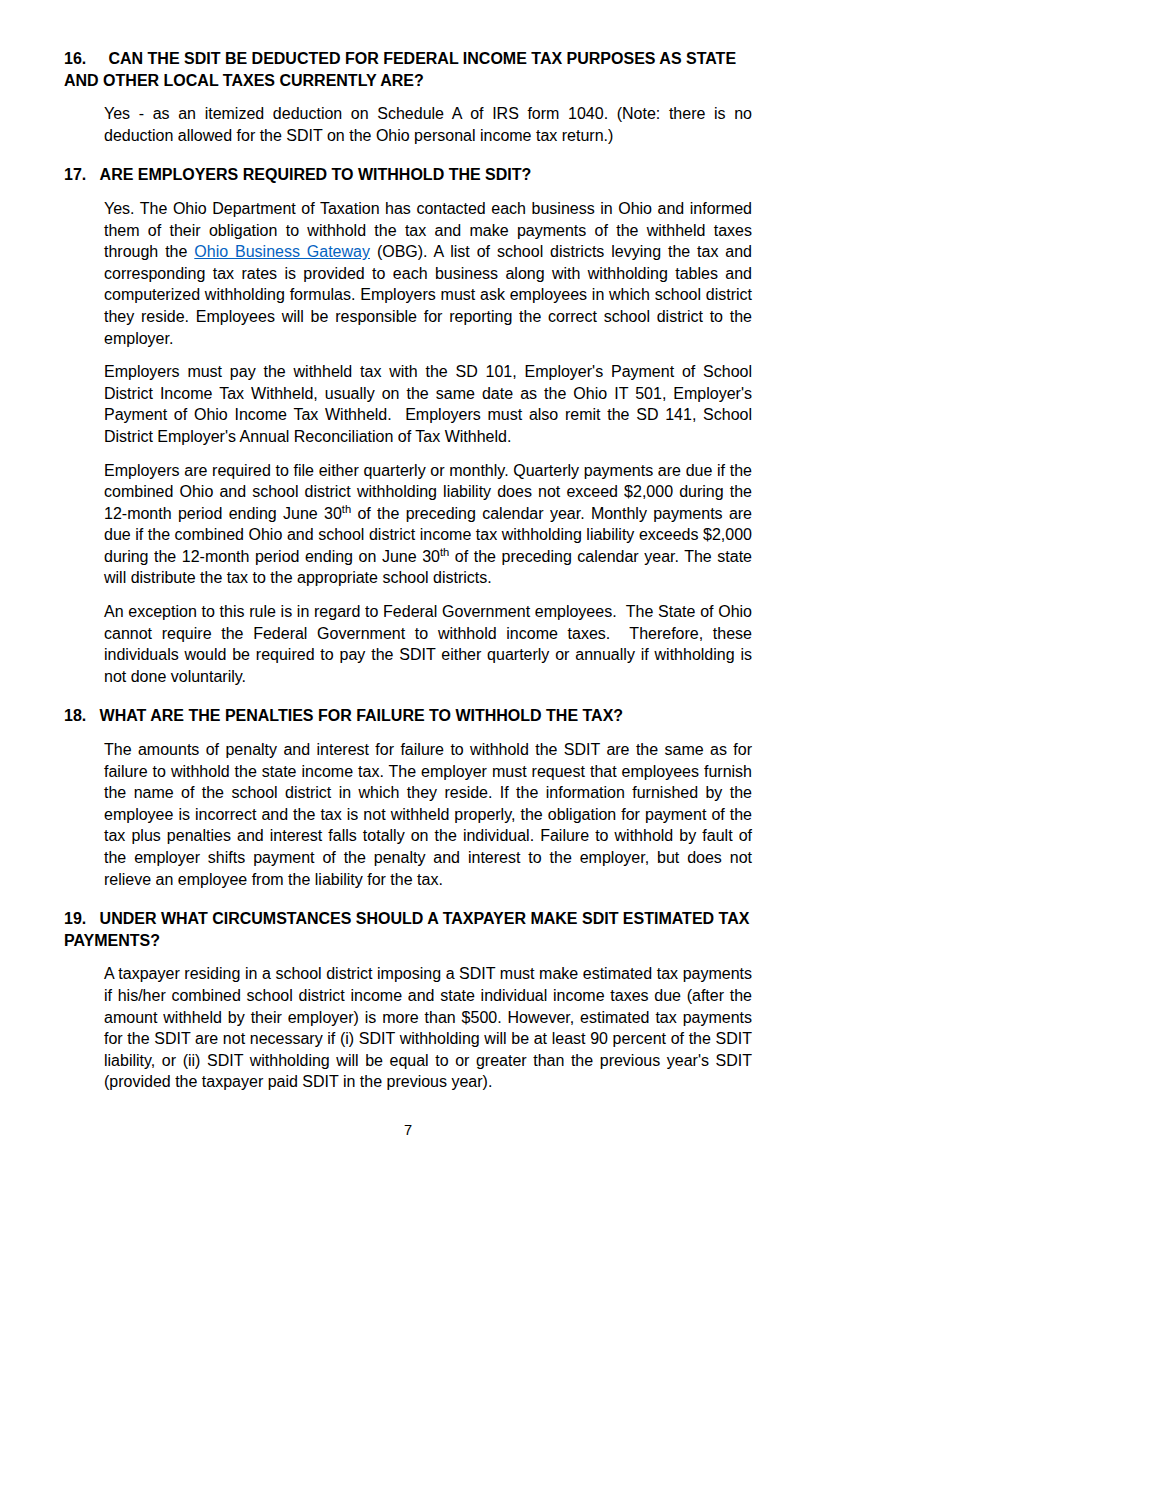16. CAN THE SDIT BE DEDUCTED FOR FEDERAL INCOME TAX PURPOSES AS STATE AND OTHER LOCAL TAXES CURRENTLY ARE?
Yes - as an itemized deduction on Schedule A of IRS form 1040. (Note: there is no deduction allowed for the SDIT on the Ohio personal income tax return.)
17. ARE EMPLOYERS REQUIRED TO WITHHOLD THE SDIT?
Yes. The Ohio Department of Taxation has contacted each business in Ohio and informed them of their obligation to withhold the tax and make payments of the withheld taxes through the Ohio Business Gateway (OBG). A list of school districts levying the tax and corresponding tax rates is provided to each business along with withholding tables and computerized withholding formulas. Employers must ask employees in which school district they reside. Employees will be responsible for reporting the correct school district to the employer.
Employers must pay the withheld tax with the SD 101, Employer's Payment of School District Income Tax Withheld, usually on the same date as the Ohio IT 501, Employer's Payment of Ohio Income Tax Withheld. Employers must also remit the SD 141, School District Employer's Annual Reconciliation of Tax Withheld.
Employers are required to file either quarterly or monthly. Quarterly payments are due if the combined Ohio and school district withholding liability does not exceed $2,000 during the 12-month period ending June 30th of the preceding calendar year. Monthly payments are due if the combined Ohio and school district income tax withholding liability exceeds $2,000 during the 12-month period ending on June 30th of the preceding calendar year. The state will distribute the tax to the appropriate school districts.
An exception to this rule is in regard to Federal Government employees. The State of Ohio cannot require the Federal Government to withhold income taxes. Therefore, these individuals would be required to pay the SDIT either quarterly or annually if withholding is not done voluntarily.
18. WHAT ARE THE PENALTIES FOR FAILURE TO WITHHOLD THE TAX?
The amounts of penalty and interest for failure to withhold the SDIT are the same as for failure to withhold the state income tax. The employer must request that employees furnish the name of the school district in which they reside. If the information furnished by the employee is incorrect and the tax is not withheld properly, the obligation for payment of the tax plus penalties and interest falls totally on the individual. Failure to withhold by fault of the employer shifts payment of the penalty and interest to the employer, but does not relieve an employee from the liability for the tax.
19. UNDER WHAT CIRCUMSTANCES SHOULD A TAXPAYER MAKE SDIT ESTIMATED TAX PAYMENTS?
A taxpayer residing in a school district imposing a SDIT must make estimated tax payments if his/her combined school district income and state individual income taxes due (after the amount withheld by their employer) is more than $500. However, estimated tax payments for the SDIT are not necessary if (i) SDIT withholding will be at least 90 percent of the SDIT liability, or (ii) SDIT withholding will be equal to or greater than the previous year's SDIT (provided the taxpayer paid SDIT in the previous year).
7